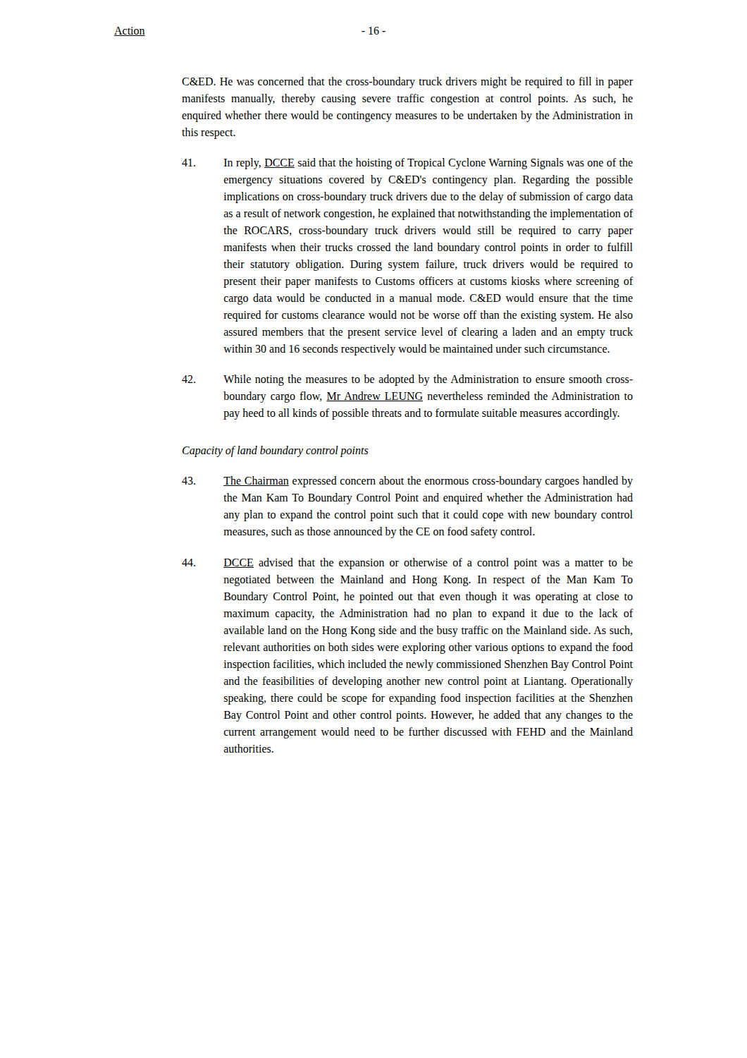Action
- 16 -
C&ED. He was concerned that the cross-boundary truck drivers might be required to fill in paper manifests manually, thereby causing severe traffic congestion at control points. As such, he enquired whether there would be contingency measures to be undertaken by the Administration in this respect.
41.
In reply, DCCE said that the hoisting of Tropical Cyclone Warning Signals was one of the emergency situations covered by C&ED's contingency plan. Regarding the possible implications on cross-boundary truck drivers due to the delay of submission of cargo data as a result of network congestion, he explained that notwithstanding the implementation of the ROCARS, cross-boundary truck drivers would still be required to carry paper manifests when their trucks crossed the land boundary control points in order to fulfill their statutory obligation. During system failure, truck drivers would be required to present their paper manifests to Customs officers at customs kiosks where screening of cargo data would be conducted in a manual mode. C&ED would ensure that the time required for customs clearance would not be worse off than the existing system. He also assured members that the present service level of clearing a laden and an empty truck within 30 and 16 seconds respectively would be maintained under such circumstance.
42.
While noting the measures to be adopted by the Administration to ensure smooth cross-boundary cargo flow, Mr Andrew LEUNG nevertheless reminded the Administration to pay heed to all kinds of possible threats and to formulate suitable measures accordingly.
Capacity of land boundary control points
43.
The Chairman expressed concern about the enormous cross-boundary cargoes handled by the Man Kam To Boundary Control Point and enquired whether the Administration had any plan to expand the control point such that it could cope with new boundary control measures, such as those announced by the CE on food safety control.
44.
DCCE advised that the expansion or otherwise of a control point was a matter to be negotiated between the Mainland and Hong Kong. In respect of the Man Kam To Boundary Control Point, he pointed out that even though it was operating at close to maximum capacity, the Administration had no plan to expand it due to the lack of available land on the Hong Kong side and the busy traffic on the Mainland side. As such, relevant authorities on both sides were exploring other various options to expand the food inspection facilities, which included the newly commissioned Shenzhen Bay Control Point and the feasibilities of developing another new control point at Liantang. Operationally speaking, there could be scope for expanding food inspection facilities at the Shenzhen Bay Control Point and other control points. However, he added that any changes to the current arrangement would need to be further discussed with FEHD and the Mainland authorities.